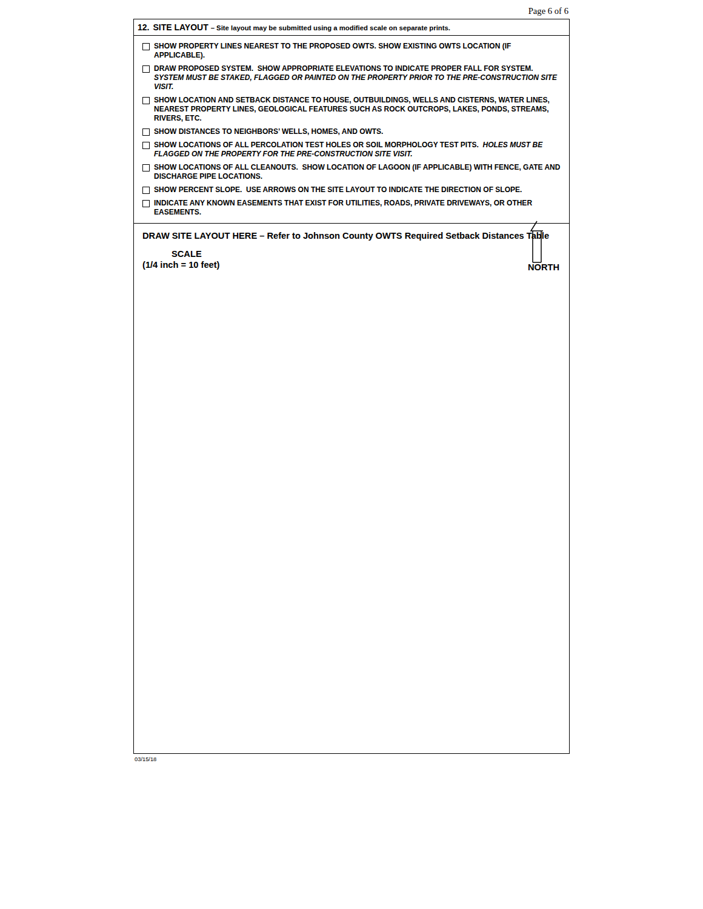Page 6 of 6
12. SITE LAYOUT – Site layout may be submitted using a modified scale on separate prints.
Show property lines nearest to the proposed OWTS. Show existing OWTS location (if applicable).
Draw proposed system. Show appropriate elevations to indicate proper fall for system. SYSTEM MUST BE STAKED, FLAGGED OR PAINTED ON THE PROPERTY PRIOR TO THE PRE-CONSTRUCTION SITE VISIT.
Show location and setback distance to house, outbuildings, wells and cisterns, water lines, nearest property lines, geological features such as rock outcrops, lakes, ponds, streams, rivers, etc.
Show distances to neighbors’ wells, homes, and OWTS.
Show locations of all percolation test holes or soil morphology test pits. HOLES MUST BE FLAGGED ON THE PROPERTY FOR THE PRE-CONSTRUCTION SITE VISIT.
Show locations of all cleanouts. Show location of lagoon (if applicable) with fence, gate and discharge pipe locations.
Show percent slope. Use arrows on the site layout to indicate the direction of slope.
Indicate any known easements that exist for utilities, roads, private driveways, or other easements.
DRAW SITE LAYOUT HERE – Refer to Johnson County OWTS Required Setback Distances Table
SCALE
(1/4 inch = 10 feet)
NORTH
03/15/18